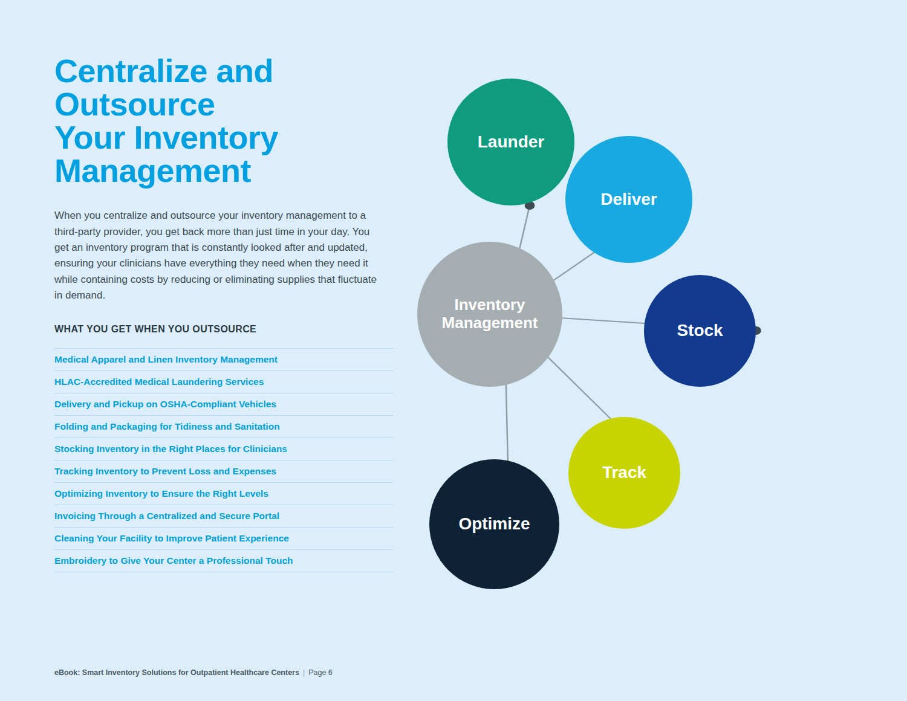Centralize and Outsource
Your Inventory Management
When you centralize and outsource your inventory management to a third-party provider, you get back more than just time in your day. You get an inventory program that is constantly looked after and updated, ensuring your clinicians have everything they need when they need it while containing costs by reducing or eliminating supplies that fluctuate in demand.
What You Get When You Outsource
Medical Apparel and Linen Inventory Management
HLAC-Accredited Medical Laundering Services
Delivery and Pickup on OSHA-Compliant Vehicles
Folding and Packaging for Tidiness and Sanitation
Stocking Inventory in the Right Places for Clinicians
Tracking Inventory to Prevent Loss and Expenses
Optimizing Inventory to Ensure the Right Levels
Invoicing Through a Centralized and Secure Portal
Cleaning Your Facility to Improve Patient Experience
Embroidery to Give Your Center a Professional Touch
Inventory
Management
Launder
Deliver
Stock
Track
Optimize
eBook: Smart Inventory Solutions for Outpatient Healthcare Centers|Page 6